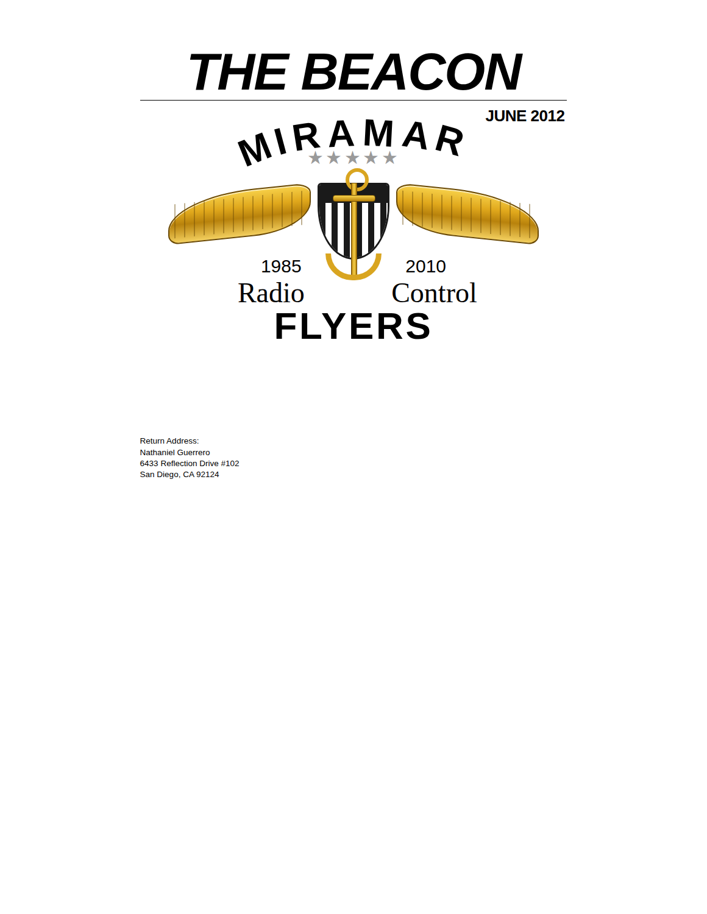THE BEACON
JUNE 2012
MIRAMAR
★★★★★
1985 2010
Radio Control
FLYERS
Return Address:
Nathaniel Guerrero
6433 Reflection Drive #102
San Diego, CA 92124